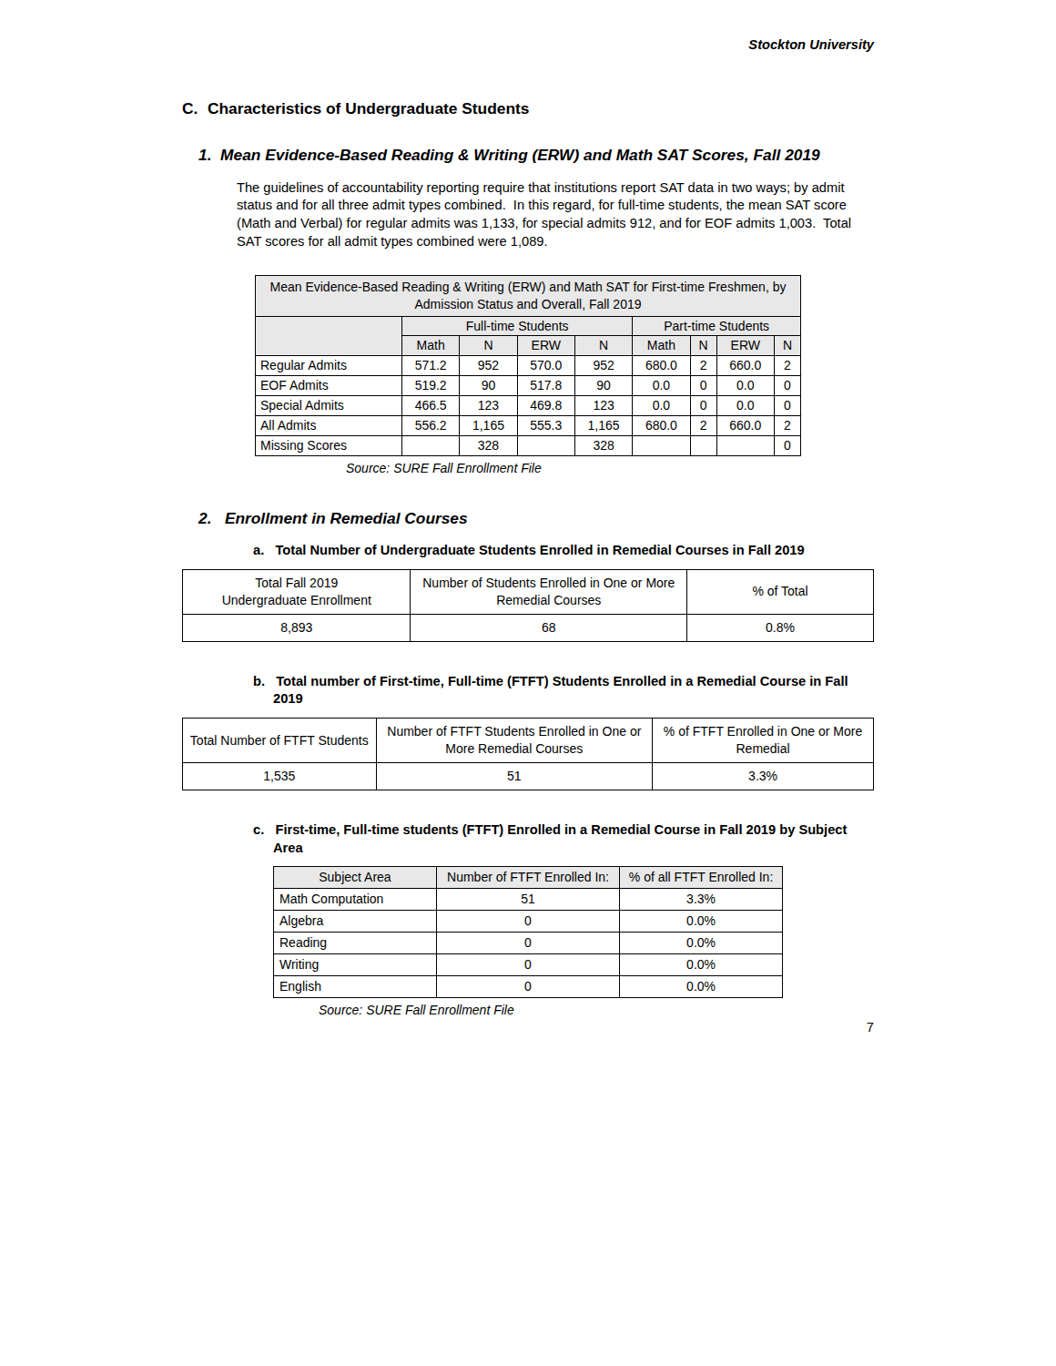Stockton University
C. Characteristics of Undergraduate Students
1. Mean Evidence-Based Reading & Writing (ERW) and Math SAT Scores, Fall 2019
The guidelines of accountability reporting require that institutions report SAT data in two ways; by admit status and for all three admit types combined. In this regard, for full-time students, the mean SAT score (Math and Verbal) for regular admits was 1,133, for special admits 912, and for EOF admits 1,003. Total SAT scores for all admit types combined were 1,089.
Mean Evidence-Based Reading & Writing (ERW) and Math SAT for First-time Freshmen, by Admission Status and Overall, Fall 2019
| | Full-time Students | Part-time Students |
| --- | --- | --- |
| Math | N | ERW | N | Math | N | ERW | N |
| Regular Admits | 571.2 | 952 | 570.0 | 952 | 680.0 | 2 | 660.0 | 2 |
| EOF Admits | 519.2 | 90 | 517.8 | 90 | 0.0 | 0 | 0.0 | 0 |
| Special Admits | 466.5 | 123 | 469.8 | 123 | 0.0 | 0 | 0.0 | 0 |
| All Admits | 556.2 | 1,165 | 555.3 | 1,165 | 680.0 | 2 | 660.0 | 2 |
| Missing Scores | | 328 | | 328 | | | | 0 |
Source: SURE Fall Enrollment File
2. Enrollment in Remedial Courses
a. Total Number of Undergraduate Students Enrolled in Remedial Courses in Fall 2019
| Total Fall 2019 Undergraduate Enrollment | Number of Students Enrolled in One or More Remedial Courses | % of Total |
| --- | --- | --- |
| 8,893 | 68 | 0.8% |
b. Total number of First-time, Full-time (FTFT) Students Enrolled in a Remedial Course in Fall 2019
| Total Number of FTFT Students | Number of FTFT Students Enrolled in One or More Remedial Courses | % of FTFT Enrolled in One or More Remedial |
| --- | --- | --- |
| 1,535 | 51 | 3.3% |
c. First-time, Full-time students (FTFT) Enrolled in a Remedial Course in Fall 2019 by Subject Area
| Subject Area | Number of FTFT Enrolled In: | % of all FTFT Enrolled In: |
| --- | --- | --- |
| Math Computation | 51 | 3.3% |
| Algebra | 0 | 0.0% |
| Reading | 0 | 0.0% |
| Writing | 0 | 0.0% |
| English | 0 | 0.0% |
Source: SURE Fall Enrollment File
7